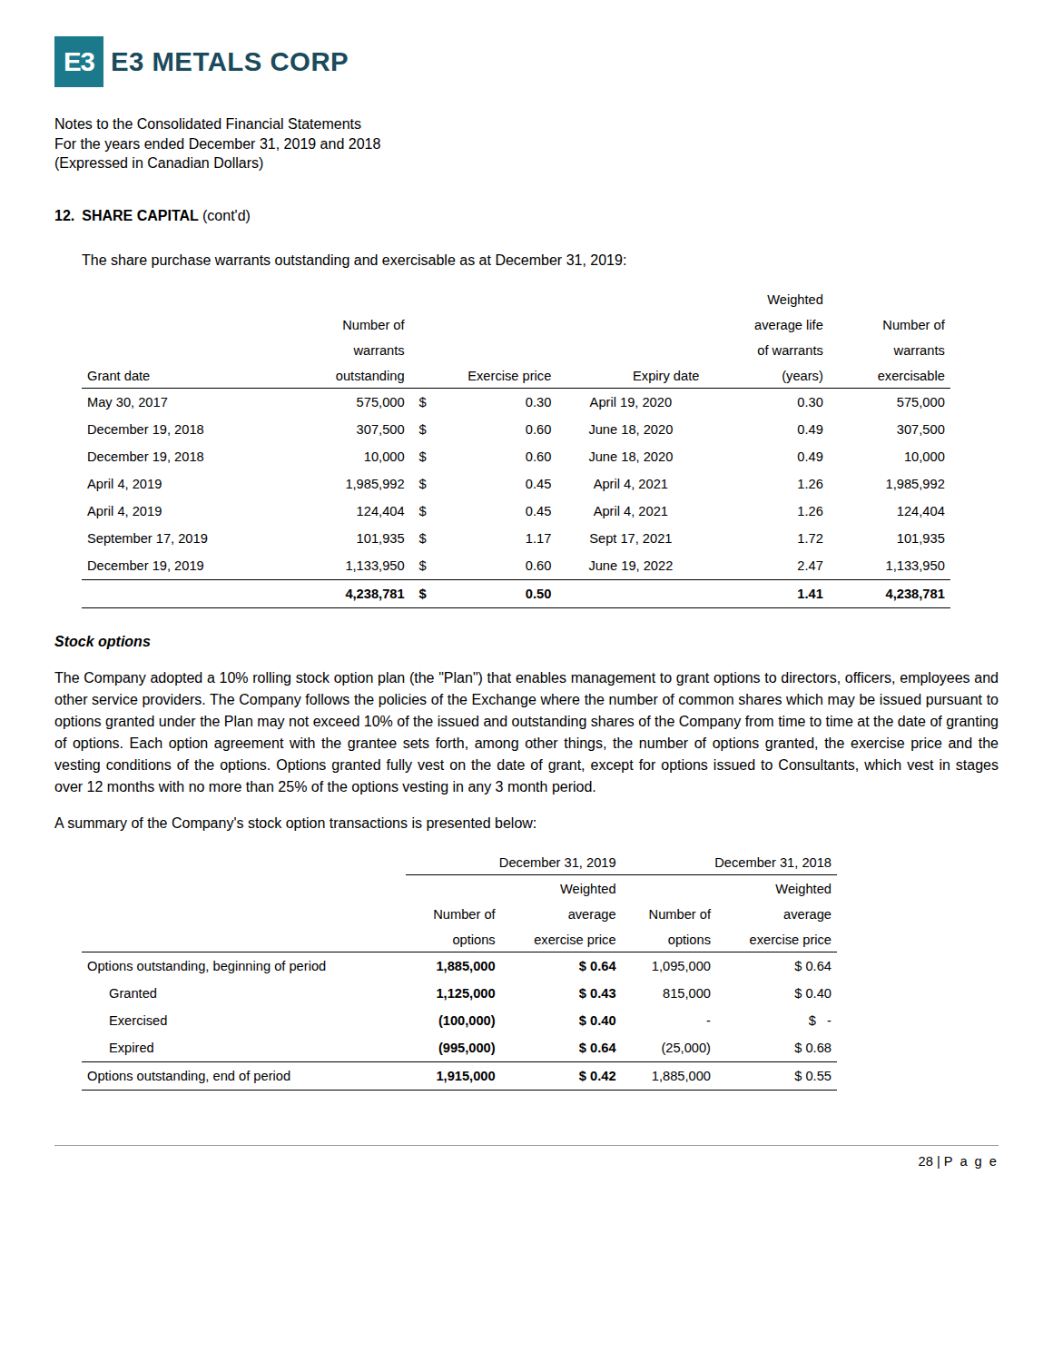E3 E3 METALS CORP
Notes to the Consolidated Financial Statements
For the years ended December 31, 2019 and 2018
(Expressed in Canadian Dollars)
12. SHARE CAPITAL (cont'd)
The share purchase warrants outstanding and exercisable as at December 31, 2019:
| | | | | Weighted | |
| --- | --- | --- | --- | --- | --- |
| | Number of | | | average life | Number of |
| | warrants | | | of warrants | warrants |
| Grant date | outstanding | Exercise price | Expiry date | (years) | exercisable |
| May 30, 2017 | 575,000 | $ | 0.30 | April 19, 2020 | 0.30 | 575,000 |
| December 19, 2018 | 307,500 | $ | 0.60 | June 18, 2020 | 0.49 | 307,500 |
| December 19, 2018 | 10,000 | $ | 0.60 | June 18, 2020 | 0.49 | 10,000 |
| April 4, 2019 | 1,985,992 | $ | 0.45 | April 4, 2021 | 1.26 | 1,985,992 |
| April 4, 2019 | 124,404 | $ | 0.45 | April 4, 2021 | 1.26 | 124,404 |
| September 17, 2019 | 101,935 | $ | 1.17 | Sept 17, 2021 | 1.72 | 101,935 |
| December 19, 2019 | 1,133,950 | $ | 0.60 | June 19, 2022 | 2.47 | 1,133,950 |
| | 4,238,781 | $ | 0.50 | | 1.41 | 4,238,781 |
Stock options
The Company adopted a 10% rolling stock option plan (the "Plan") that enables management to grant options to directors, officers, employees and other service providers. The Company follows the policies of the Exchange where the number of common shares which may be issued pursuant to options granted under the Plan may not exceed 10% of the issued and outstanding shares of the Company from time to time at the date of granting of options. Each option agreement with the grantee sets forth, among other things, the number of options granted, the exercise price and the vesting conditions of the options. Options granted fully vest on the date of grant, except for options issued to Consultants, which vest in stages over 12 months with no more than 25% of the options vesting in any 3 month period.
A summary of the Company's stock option transactions is presented below:
| | December 31, 2019 | December 31, 2018 |
| --- | --- | --- |
| | | Weighted | | Weighted |
| | Number of | average | Number of | average |
| | options | exercise price | options | exercise price |
| Options outstanding, beginning of period | 1,885,000 | $ 0.64 | 1,095,000 | $ 0.64 |
| Granted | 1,125,000 | $ 0.43 | 815,000 | $ 0.40 |
| Exercised | (100,000) | $ 0.40 | - | $ - |
| Expired | (995,000) | $ 0.64 | (25,000) | $ 0.68 |
| Options outstanding, end of period | 1,915,000 | $ 0.42 | 1,885,000 | $ 0.55 |
28 | P a g e